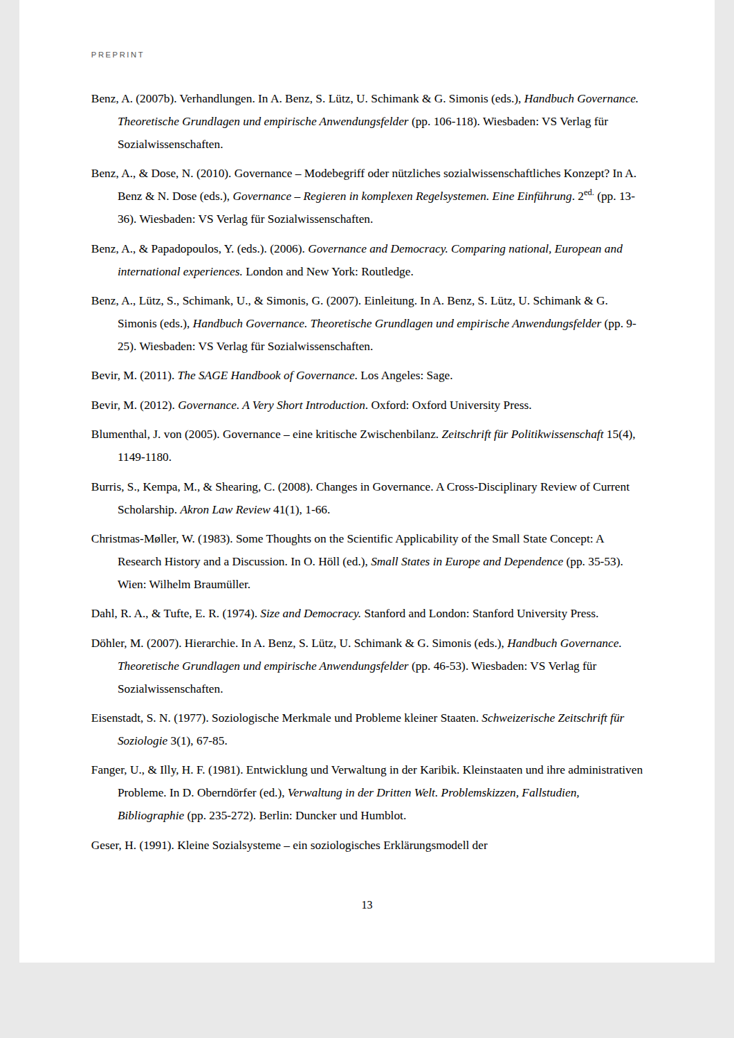PREPRINT
Benz, A. (2007b). Verhandlungen. In A. Benz, S. Lütz, U. Schimank & G. Simonis (eds.), Handbuch Governance. Theoretische Grundlagen und empirische Anwendungsfelder (pp. 106-118). Wiesbaden: VS Verlag für Sozialwissenschaften.
Benz, A., & Dose, N. (2010). Governance – Modebegriff oder nützliches sozialwissenschaftliches Konzept? In A. Benz & N. Dose (eds.), Governance – Regieren in komplexen Regelsystemen. Eine Einführung. 2ed. (pp. 13-36). Wiesbaden: VS Verlag für Sozialwissenschaften.
Benz, A., & Papadopoulos, Y. (eds.). (2006). Governance and Democracy. Comparing national, European and international experiences. London and New York: Routledge.
Benz, A., Lütz, S., Schimank, U., & Simonis, G. (2007). Einleitung. In A. Benz, S. Lütz, U. Schimank & G. Simonis (eds.), Handbuch Governance. Theoretische Grundlagen und empirische Anwendungsfelder (pp. 9-25). Wiesbaden: VS Verlag für Sozialwissenschaften.
Bevir, M. (2011). The SAGE Handbook of Governance. Los Angeles: Sage.
Bevir, M. (2012). Governance. A Very Short Introduction. Oxford: Oxford University Press.
Blumenthal, J. von (2005). Governance – eine kritische Zwischenbilanz. Zeitschrift für Politikwissenschaft 15(4), 1149-1180.
Burris, S., Kempa, M., & Shearing, C. (2008). Changes in Governance. A Cross-Disciplinary Review of Current Scholarship. Akron Law Review 41(1), 1-66.
Christmas-Møller, W. (1983). Some Thoughts on the Scientific Applicability of the Small State Concept: A Research History and a Discussion. In O. Höll (ed.), Small States in Europe and Dependence (pp. 35-53). Wien: Wilhelm Braumüller.
Dahl, R. A., & Tufte, E. R. (1974). Size and Democracy. Stanford and London: Stanford University Press.
Döhler, M. (2007). Hierarchie. In A. Benz, S. Lütz, U. Schimank & G. Simonis (eds.), Handbuch Governance. Theoretische Grundlagen und empirische Anwendungsfelder (pp. 46-53). Wiesbaden: VS Verlag für Sozialwissenschaften.
Eisenstadt, S. N. (1977). Soziologische Merkmale und Probleme kleiner Staaten. Schweizerische Zeitschrift für Soziologie 3(1), 67-85.
Fanger, U., & Illy, H. F. (1981). Entwicklung und Verwaltung in der Karibik. Kleinstaaten und ihre administrativen Probleme. In D. Oberndörfer (ed.), Verwaltung in der Dritten Welt. Problemskizzen, Fallstudien, Bibliographie (pp. 235-272). Berlin: Duncker und Humblot.
Geser, H. (1991). Kleine Sozialsysteme – ein soziologisches Erklärungsmodell der
13